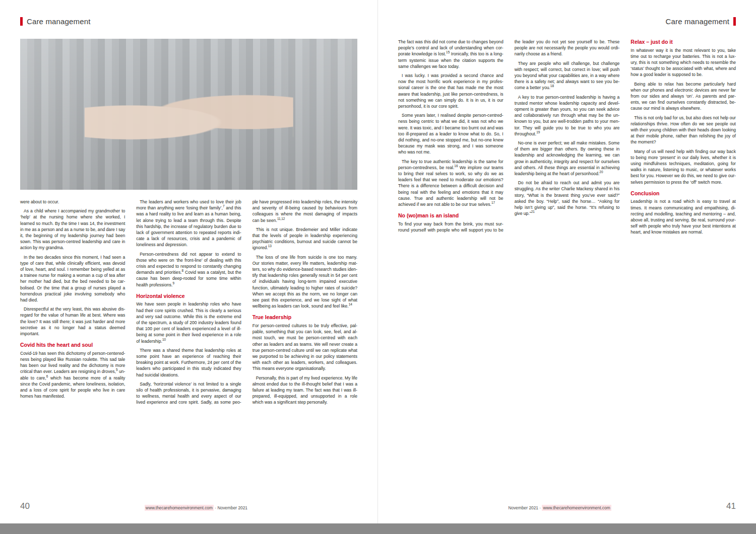Care management
were about to occur.
As a child where I accompanied my grandmother to ‘help’ at the nursing home where she worked, I learned so much. By the time I was 14, the investment in me as a person and as a nurse to be, and dare I say it, the beginning of my leadership journey had been sown. This was person-centred leadership and care in action by my grandma.
In the two decades since this moment, I had seen a type of care that, while clinically efficient, was devoid of love, heart, and soul. I remember being yelled at as a trainee nurse for making a woman a cup of tea after her mother had died, but the bed needed to be carbolised. Or the time that a group of nurses played a horrendous practical joke involving somebody who had died.
Disrespectful at the very least, this was abusive disregard for the value of human life at best. Where was the love? It was still there; it was just harder and more secretive as it no longer had a status deemed important.
Covid hits the heart and soul
Covid-19 has seen this dichotomy of person-centeredness being played like Russian roulette. This sad tale has been our lived reality and the dichotomy is more critical than ever. Leaders are resigning in droves,5 unable to care,6 which has become more of a reality since the Covid pandemic, where loneliness, isolation, and a loss of core spirit for people who live in care homes has manifested.
The leaders and workers who used to love their job more than anything were ‘losing their family’,7 and this was a hard reality to live and learn as a human being, let alone trying to lead a team through this. Despite this hardship, the increase of regulatory burden due to lack of government attention to repeated reports indicate a lack of resources, crisis and a pandemic of loneliness and depression.
Person-centredness did not appear to extend to those who were on ‘the front-line’ of dealing with this crisis and expected to respond to constantly changing demands and priorities.8 Covid was a catalyst, but the cause has been deep-rooted for some time within health professions.9
Horizontal violence
We have seen people in leadership roles who have had their core spirits crushed. This is clearly a serious and very sad outcome. While this is the extreme end of the spectrum, a study of 200 industry leaders found that 100 per cent of leaders experienced a level of ill-being at some point in their lived experience in a role of leadership.10
There was a shared theme that leadership roles at some point have an experience of reaching their breaking point at work. Furthermore, 24 per cent of the leaders who participated in this study indicated they had suicidal ideations.
Sadly, ‘horizontal violence’ is not limited to a single silo of health professionals, it is pervasive, damaging to wellness, mental health and every aspect of our lived experience and core spirit. Sadly, as some people have progressed into leadership roles, the intensity and severity of ill-being caused by behaviours from colleagues is where the most damaging of impacts can be seen.11,12
This is not unique. Bredemeier and Miller indicate that the levels of people in leadership experiencing psychiatric conditions, burnout and suicide cannot be ignored.13
The loss of one life from suicide is one too many. Our stories matter, every life matters, leadership matters, so why do evidence-based research studies identify that leadership roles generally result in 54 per cent of individuals having long-term impaired executive function, ultimately leading to higher rates of suicide? When we accept this as the norm, we no longer can see past this experience, and we lose sight of what wellbeing as leaders can look, sound and feel like.14
True leadership
For person-centred cultures to be truly effective, palpable, something that you can look, see, feel, and almost touch, we must be person-centred with each other as leaders and as teams. We will never create a true person-centred culture until we can replicate what we purported to be achieving in our policy statements with each other as leaders, workers, and colleagues. This means everyone organisationally.
Personally, this is part of my lived experience. My life almost ended due to the ill-thought belief that I was a failure at leading my team. The fact was that I was ill-prepared, ill-equipped, and unsupported in a role which was a significant step personally.
40
www.thecarehomeenvironment.com · November 2021
Care management
The fact was this did not come due to changes beyond people’s control and lack of understanding when corporate knowledge is lost.15 Ironically, this too is a long-term systemic issue when the citation supports the same challenges we face today.
I was lucky. I was provided a second chance and now the most horrific work experience in my professional career is the one that has made me the most aware that leadership, just like person-centredness, is not something we can simply do. It is in us, it is our personhood, it is our core spirit.
Some years later, I realised despite person-centredness being centric to what we did, it was not who we were. It was toxic, and I became too burnt out and was too ill-prepared as a leader to know what to do. So, I did nothing, and no-one stopped me, but no-one knew because my mask was strong, and I was someone who was not me.
The key to true authentic leadership is the same for person-centredness, be real.16 We implore our teams to bring their real selves to work, so why do we as leaders feel that we need to moderate our emotions? There is a difference between a difficult decision and being real with the feeling and emotions that it may cause. True and authentic leadership will not be achieved if we are not able to be our true selves.17
No (wo)man is an island
To find your way back from the brink, you must surround yourself with people who will support you to be the leader you do not yet see yourself to be. These people are not necessarily the people you would ordinarily choose as a friend.
They are people who will challenge, but challenge with respect; will correct, but correct in love; will push you beyond what your capabilities are, in a way where there is a safety net; and always want to see you become a better you.18
A key to true person-centred leadership is having a trusted mentor whose leadership capacity and development is greater than yours, so you can seek advice and collaboratively run through what may be the unknown to you, but are well-trodden paths to your mentor. They will guide you to be true to who you are throughout.19
No-one is ever perfect; we all make mistakes. Some of them are bigger than others. By owning these in leadership and acknowledging the learning, we can grow in authenticity, integrity and respect for ourselves and others. All these things are essential in achieving leadership being at the heart of personhood.20
Do not be afraid to reach out and admit you are struggling. As the writer Charlie Mackesy shared in his story, “What is the bravest thing you’ve ever said?” asked the boy. “Help”, said the horse… “Asking for help isn’t giving up”, said the horse. “It’s refusing to give up.”21
Relax – just do it
In whatever way it is the most relevant to you, take time out to recharge your batteries. This is not a luxury, this is not something which needs to resemble the ‘status’ thought to be associated with what, where and how a good leader is supposed to be.
Being able to relax has become particularly hard when our phones and electronic devices are never far from our sides and always ‘on’. As parents and parents, we can find ourselves constantly distracted, because our mind is always elsewhere.
This is not only bad for us, but also does not help our relationships thrive. How often do we see people out with their young children with their heads down looking at their mobile phone, rather than relishing the joy of the moment?
Many of us will need help with finding our way back to being more ‘present’ in our daily lives, whether it is using mindfulness techniques, meditation, going for walks in nature, listening to music, or whatever works best for you. However we do this, we need to give ourselves permission to press the ‘off’ switch more.
Conclusion
Leadership is not a road which is easy to travel at times. It means communicating and empathising, directing and modelling, teaching and mentoring – and, above all, trusting and serving. Be real, surround yourself with people who truly have your best intentions at heart, and know mistakes are normal.
November 2021 · www.thecarehomeenvironment.com
41